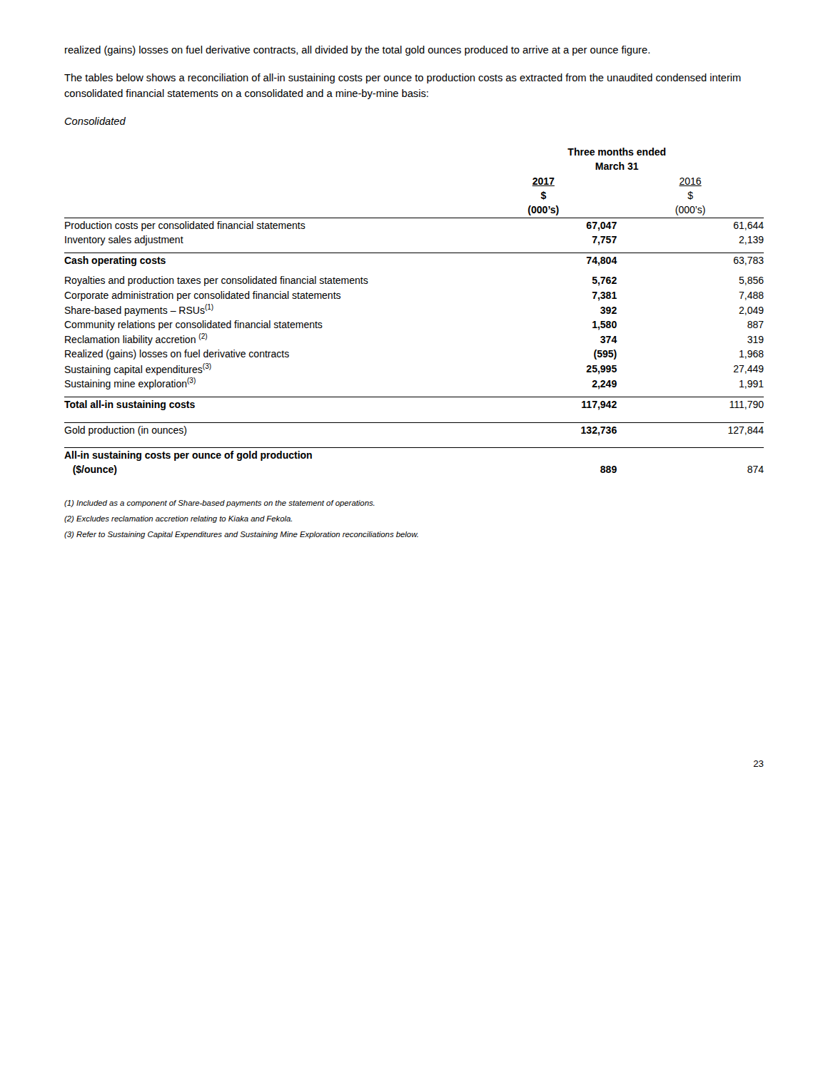realized (gains) losses on fuel derivative contracts, all divided by the total gold ounces produced to arrive at a per ounce figure.
The tables below shows a reconciliation of all-in sustaining costs per ounce to production costs as extracted from the unaudited condensed interim consolidated financial statements on a consolidated and a mine-by-mine basis:
Consolidated
| | Three months ended March 31 |
| --- | --- |
| | 2017 | 2016 |
| | $ | $ |
| | (000’s) | (000’s) |
| Production costs per consolidated financial statements | 67,047 | 61,644 |
| Inventory sales adjustment | 7,757 | 2,139 |
| Cash operating costs | 74,804 | 63,783 |
| Royalties and production taxes per consolidated financial statements | 5,762 | 5,856 |
| Corporate administration per consolidated financial statements | 7,381 | 7,488 |
| Share-based payments – RSUs (1) | 392 | 2,049 |
| Community relations per consolidated financial statements | 1,580 | 887 |
| Reclamation liability accretion (2) | 374 | 319 |
| Realized (gains) losses on fuel derivative contracts | (595) | 1,968 |
| Sustaining capital expenditures (3) | 25,995 | 27,449 |
| Sustaining mine exploration (3) | 2,249 | 1,991 |
| Total all-in sustaining costs | 117,942 | 111,790 |
| Gold production (in ounces) | 132,736 | 127,844 |
| All-in sustaining costs per ounce of gold production ($/ounce) | 889 | 874 |
(1) Included as a component of Share-based payments on the statement of operations.
(2) Excludes reclamation accretion relating to Kiaka and Fekola.
(3) Refer to Sustaining Capital Expenditures and Sustaining Mine Exploration reconciliations below.
23